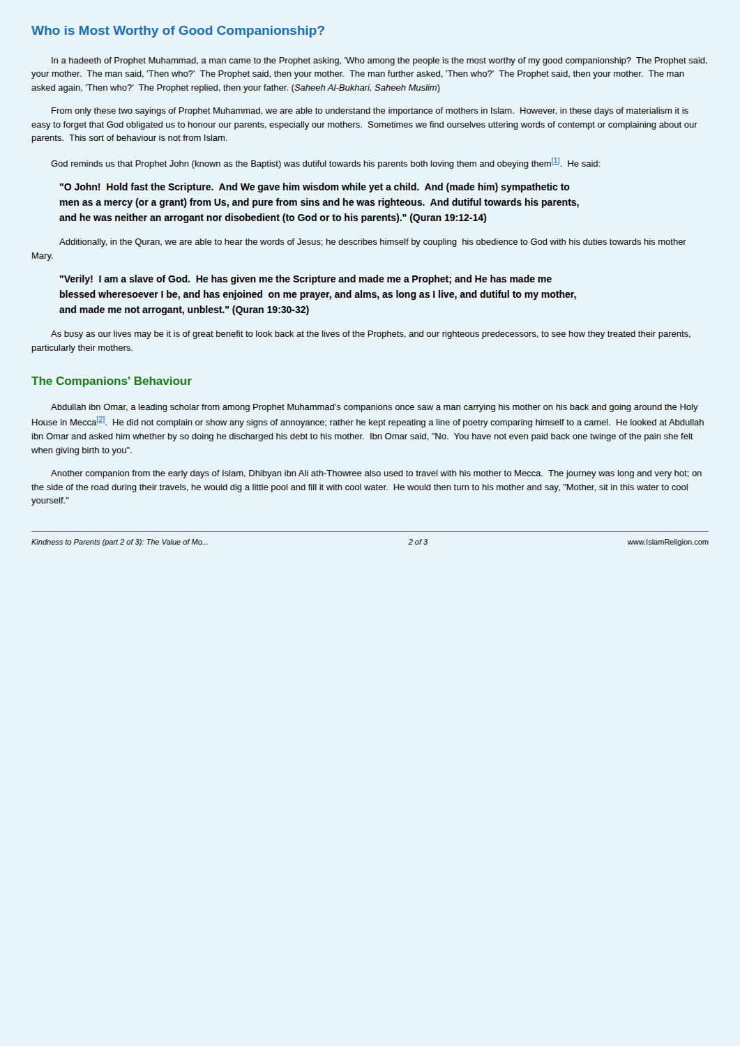Who is Most Worthy of Good Companionship?
In a hadeeth of Prophet Muhammad, a man came to the Prophet asking, 'Who among the people is the most worthy of my good companionship? The Prophet said, your mother. The man said, 'Then who?' The Prophet said, then your mother. The man further asked, 'Then who?' The Prophet said, then your mother. The man asked again, 'Then who?' The Prophet replied, then your father. (Saheeh Al-Bukhari, Saheeh Muslim)
From only these two sayings of Prophet Muhammad, we are able to understand the importance of mothers in Islam. However, in these days of materialism it is easy to forget that God obligated us to honour our parents, especially our mothers. Sometimes we find ourselves uttering words of contempt or complaining about our parents. This sort of behaviour is not from Islam.
God reminds us that Prophet John (known as the Baptist) was dutiful towards his parents both loving them and obeying them[1]. He said:
"O John! Hold fast the Scripture. And We gave him wisdom while yet a child. And (made him) sympathetic to men as a mercy (or a grant) from Us, and pure from sins and he was righteous. And dutiful towards his parents, and he was neither an arrogant nor disobedient (to God or to his parents)." (Quran 19:12-14)
Additionally, in the Quran, we are able to hear the words of Jesus; he describes himself by coupling his obedience to God with his duties towards his mother Mary.
"Verily! I am a slave of God. He has given me the Scripture and made me a Prophet; and He has made me blessed wheresoever I be, and has enjoined on me prayer, and alms, as long as I live, and dutiful to my mother, and made me not arrogant, unblest." (Quran 19:30-32)
As busy as our lives may be it is of great benefit to look back at the lives of the Prophets, and our righteous predecessors, to see how they treated their parents, particularly their mothers.
The Companions' Behaviour
Abdullah ibn Omar, a leading scholar from among Prophet Muhammad's companions once saw a man carrying his mother on his back and going around the Holy House in Mecca[2]. He did not complain or show any signs of annoyance; rather he kept repeating a line of poetry comparing himself to a camel. He looked at Abdullah ibn Omar and asked him whether by so doing he discharged his debt to his mother. Ibn Omar said, "No. You have not even paid back one twinge of the pain she felt when giving birth to you".
Another companion from the early days of Islam, Dhibyan ibn Ali ath-Thowree also used to travel with his mother to Mecca. The journey was long and very hot; on the side of the road during their travels, he would dig a little pool and fill it with cool water. He would then turn to his mother and say, "Mother, sit in this water to cool yourself."
Kindness to Parents (part 2 of 3): The Value of Mo... 2 of 3 www.IslamReligion.com